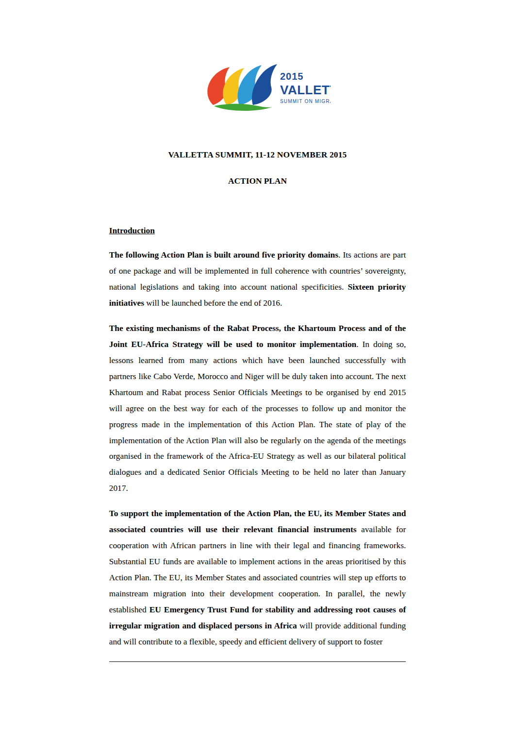2015 Valletta Summit on Migration 2015 VALLETTA SUMMIT ON MIGRATION
VALLETTA SUMMIT, 11-12 NOVEMBER 2015
ACTION PLAN
Introduction
The following Action Plan is built around five priority domains. Its actions are part of one package and will be implemented in full coherence with countries’ sovereignty, national legislations and taking into account national specificities. Sixteen priority initiatives will be launched before the end of 2016.
The existing mechanisms of the Rabat Process, the Khartoum Process and of the Joint EU-Africa Strategy will be used to monitor implementation. In doing so, lessons learned from many actions which have been launched successfully with partners like Cabo Verde, Morocco and Niger will be duly taken into account. The next Khartoum and Rabat process Senior Officials Meetings to be organised by end 2015 will agree on the best way for each of the processes to follow up and monitor the progress made in the implementation of this Action Plan. The state of play of the implementation of the Action Plan will also be regularly on the agenda of the meetings organised in the framework of the Africa-EU Strategy as well as our bilateral political dialogues and a dedicated Senior Officials Meeting to be held no later than January 2017.
To support the implementation of the Action Plan, the EU, its Member States and associated countries will use their relevant financial instruments available for cooperation with African partners in line with their legal and financing frameworks. Substantial EU funds are available to implement actions in the areas prioritised by this Action Plan. The EU, its Member States and associated countries will step up efforts to mainstream migration into their development cooperation. In parallel, the newly established EU Emergency Trust Fund for stability and addressing root causes of irregular migration and displaced persons in Africa will provide additional funding and will contribute to a flexible, speedy and efficient delivery of support to foster